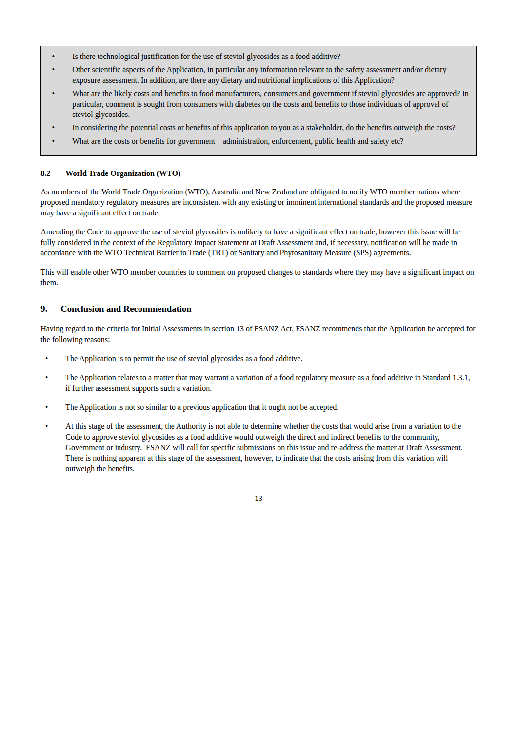Is there technological justification for the use of steviol glycosides as a food additive?
Other scientific aspects of the Application, in particular any information relevant to the safety assessment and/or dietary exposure assessment. In addition, are there any dietary and nutritional implications of this Application?
What are the likely costs and benefits to food manufacturers, consumers and government if steviol glycosides are approved? In particular, comment is sought from consumers with diabetes on the costs and benefits to those individuals of approval of steviol glycosides.
In considering the potential costs or benefits of this application to you as a stakeholder, do the benefits outweigh the costs?
What are the costs or benefits for government – administration, enforcement, public health and safety etc?
8.2 World Trade Organization (WTO)
As members of the World Trade Organization (WTO), Australia and New Zealand are obligated to notify WTO member nations where proposed mandatory regulatory measures are inconsistent with any existing or imminent international standards and the proposed measure may have a significant effect on trade.
Amending the Code to approve the use of steviol glycosides is unlikely to have a significant effect on trade, however this issue will be fully considered in the context of the Regulatory Impact Statement at Draft Assessment and, if necessary, notification will be made in accordance with the WTO Technical Barrier to Trade (TBT) or Sanitary and Phytosanitary Measure (SPS) agreements.
This will enable other WTO member countries to comment on proposed changes to standards where they may have a significant impact on them.
9. Conclusion and Recommendation
Having regard to the criteria for Initial Assessments in section 13 of FSANZ Act, FSANZ recommends that the Application be accepted for the following reasons:
The Application is to permit the use of steviol glycosides as a food additive.
The Application relates to a matter that may warrant a variation of a food regulatory measure as a food additive in Standard 1.3.1, if further assessment supports such a variation.
The Application is not so similar to a previous application that it ought not be accepted.
At this stage of the assessment, the Authority is not able to determine whether the costs that would arise from a variation to the Code to approve steviol glycosides as a food additive would outweigh the direct and indirect benefits to the community, Government or industry. FSANZ will call for specific submissions on this issue and re-address the matter at Draft Assessment. There is nothing apparent at this stage of the assessment, however, to indicate that the costs arising from this variation will outweigh the benefits.
13